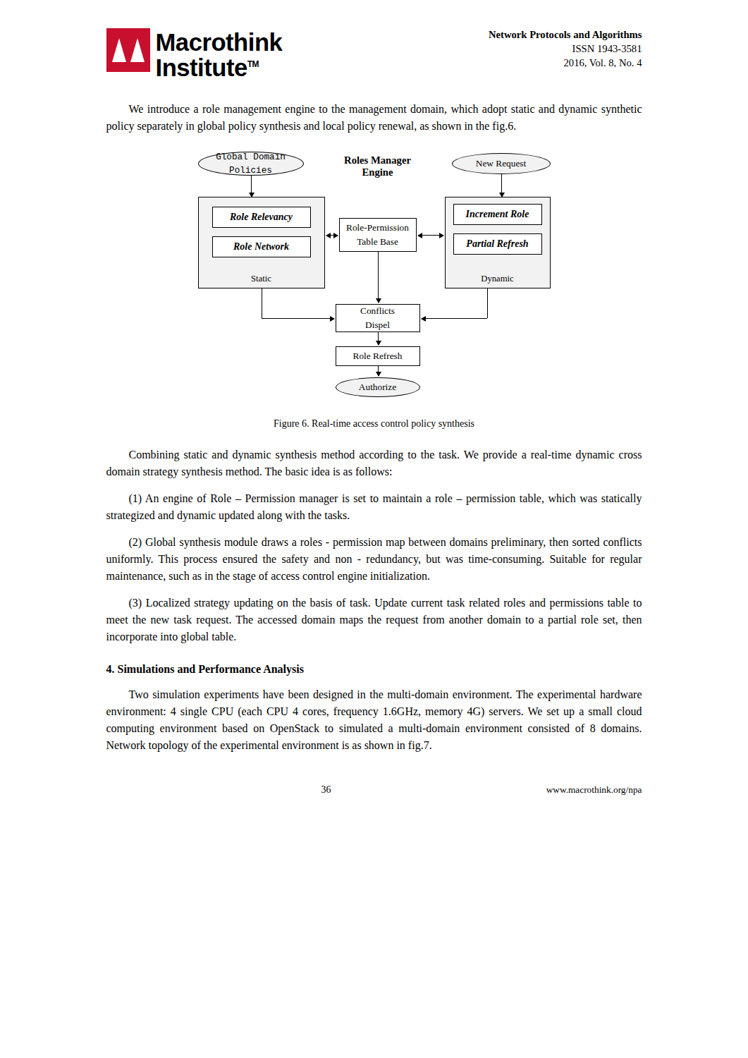Macrothink
InstituteTM
Network Protocols and Algorithms
ISSN 1943-3581
2016, Vol. 8, No. 4
We introduce a role management engine to the management domain, which adopt static and dynamic synthetic policy separately in global policy synthesis and local policy renewal, as shown in the fig.6.
Global Domain
Policies
New Request
Roles Manager
Engine
Static
Role Relevancy
Role Network
Dynamic
Increment Role
Partial Refresh
Role-Permission
Table Base
Conflicts
Dispel
Role Refresh
Authorize
Figure 6. Real-time access control policy synthesis
Combining static and dynamic synthesis method according to the task. We provide a real-time dynamic cross domain strategy synthesis method. The basic idea is as follows:
(1) An engine of Role – Permission manager is set to maintain a role – permission table, which was statically strategized and dynamic updated along with the tasks.
(2) Global synthesis module draws a roles - permission map between domains preliminary, then sorted conflicts uniformly. This process ensured the safety and non - redundancy, but was time-consuming. Suitable for regular maintenance, such as in the stage of access control engine initialization.
(3) Localized strategy updating on the basis of task. Update current task related roles and permissions table to meet the new task request. The accessed domain maps the request from another domain to a partial role set, then incorporate into global table.
4. Simulations and Performance Analysis
Two simulation experiments have been designed in the multi-domain environment. The experimental hardware environment: 4 single CPU (each CPU 4 cores, frequency 1.6GHz, memory 4G) servers. We set up a small cloud computing environment based on OpenStack to simulated a multi-domain environment consisted of 8 domains. Network topology of the experimental environment is as shown in fig.7.
36
www.macrothink.org/npa